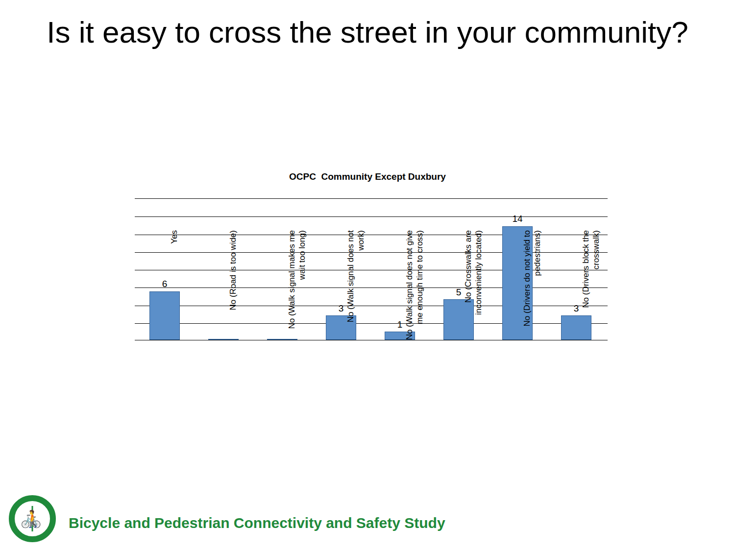Is it easy to cross the street in your community?
OCPC Community Except Duxbury
6
3
1
5
14
3
Yes
No (Road is too wide)
No (Walk signal makes me wait too long)
No (Walk signal does not work)
No (Walk signal does not give me enough time to cross)
No (Crosswalks are inconveniently located)
No (Drivers do not yield to pedestrians)
No (Drivers block the crosswalk)
🚲
🚶
Bicycle and Pedestrian Connectivity and Safety Study